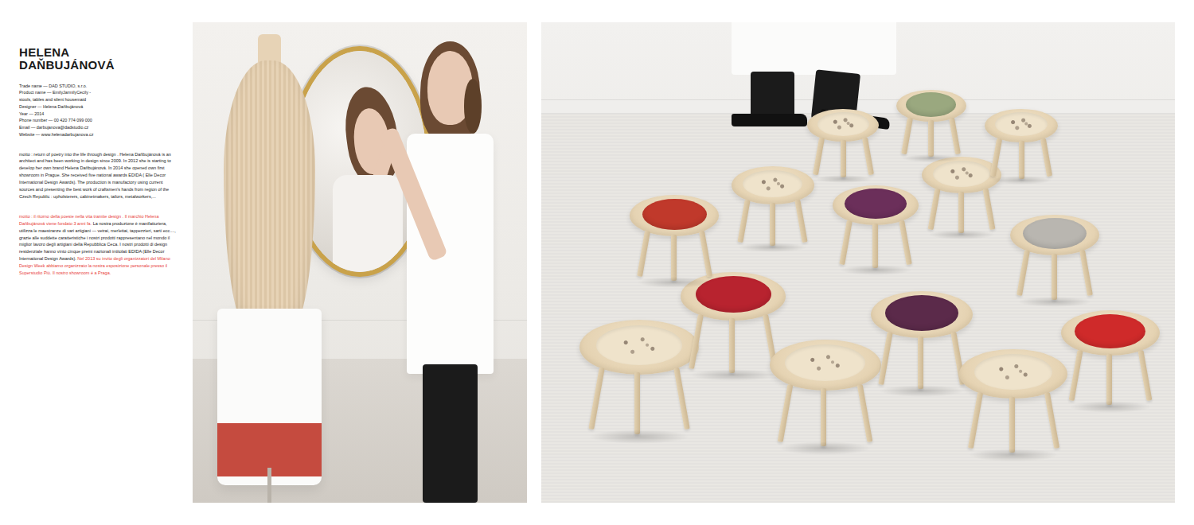Helena
Daňbujánová
Trade name — DAD STUDIO, s.r.o. Product name — EmilyJarmilyCecily - stools, tables and silent housemaid Designer — Helena Daňbujánová Year — 2014 Phone number — 00 420 774 099 000 Email — darbujanova@dadstudio.cz Website — www.helenadarbujanova.cz
motto : return of poetry into the life through design . Helena Daňbujánová is an architect and has been working in design since 2009. In 2012 she is starting to develop her own brand Helena Daňbujánová. In 2014 she opened own first showroom in Prague. She received five national awards EDIDA ( Elle Decor International Design Awards). The production is manufactory using current sources and presenting the best work of craftsmen's hands from region of the Czech Republic : upholsterers, cabinetmakers, tailors, metalworkers,...
motto : il ritorno della poesie nella vita tramite design . Il marchio Helena Daňbujánová viene fondato 3 anni fa. La nostra produzione è manifatturiera, utilizza le maestranze di vari artigiani — vetrai, merlettai, tappezzieri, sarti ecc...., grazie alle suddette caratteristiche i nostri prodotti rappresentano nel mondo il miglior lavoro degli artigiani della Repubblica Ceca. I nostri prodotti di design residenziale hanno vinto cinque premi nazionali intitolati EDIDA (Elle Decor International Design Awards). Nel 2013 su invito degli organizzatori del Milano Design Week abbiamo organizzato la nostra esposizione personale presso il Superstudio Più. Il nostro showroom é a Praga.